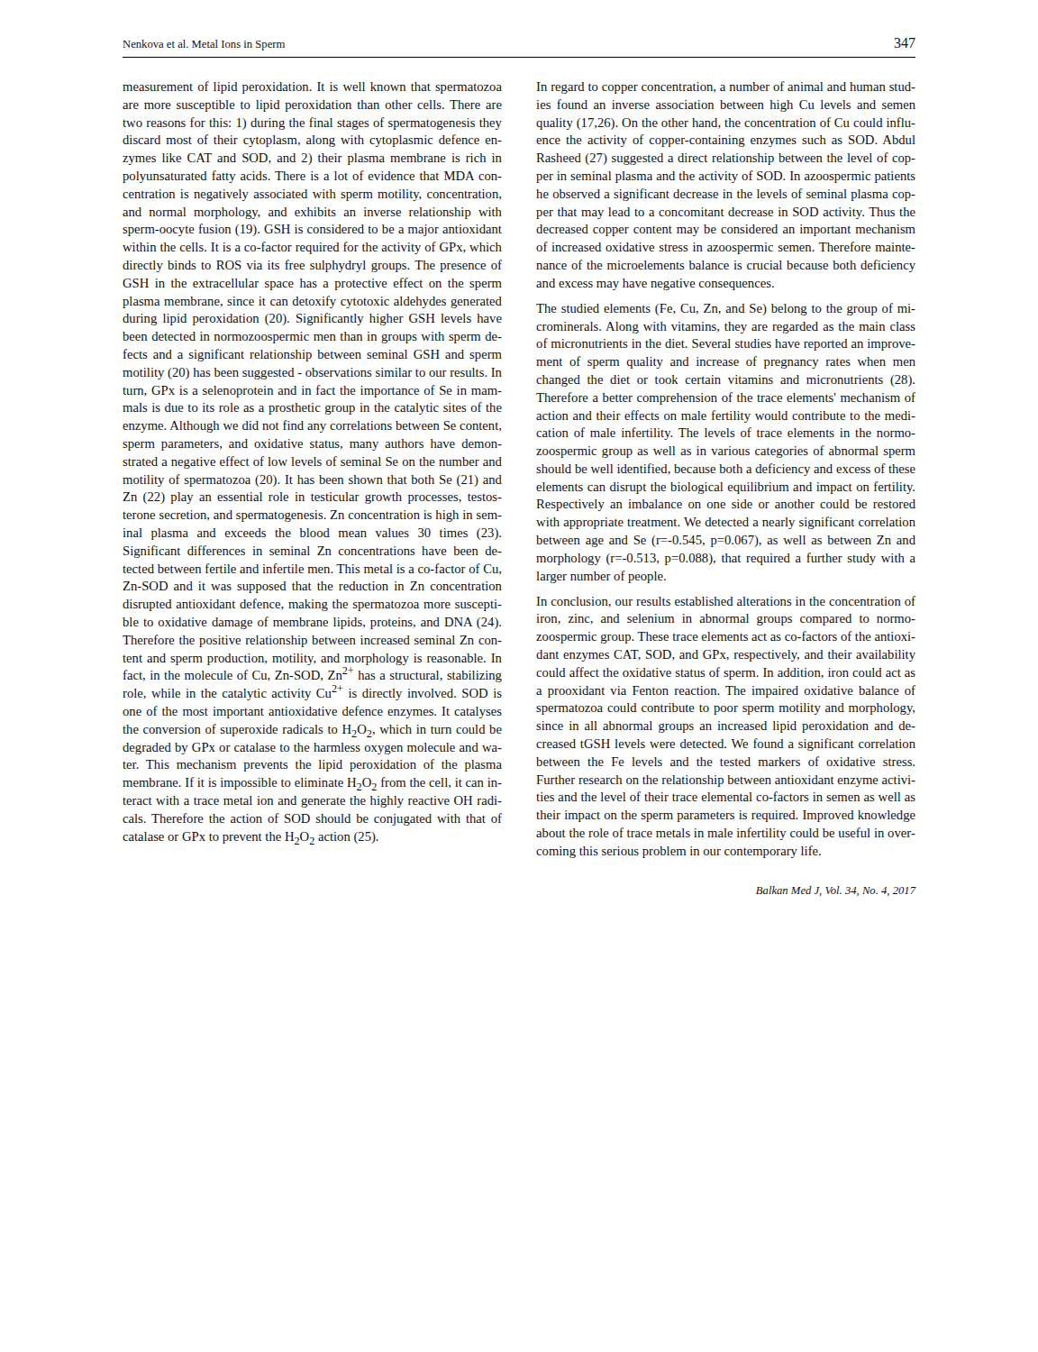Nenkova et al. Metal Ions in Sperm 347
measurement of lipid peroxidation. It is well known that spermatozoa are more susceptible to lipid peroxidation than other cells. There are two reasons for this: 1) during the final stages of spermatogenesis they discard most of their cytoplasm, along with cytoplasmic defence enzymes like CAT and SOD, and 2) their plasma membrane is rich in polyunsaturated fatty acids. There is a lot of evidence that MDA concentration is negatively associated with sperm motility, concentration, and normal morphology, and exhibits an inverse relationship with sperm-oocyte fusion (19). GSH is considered to be a major antioxidant within the cells. It is a co-factor required for the activity of GPx, which directly binds to ROS via its free sulphydryl groups. The presence of GSH in the extracellular space has a protective effect on the sperm plasma membrane, since it can detoxify cytotoxic aldehydes generated during lipid peroxidation (20). Significantly higher GSH levels have been detected in normozoospermic men than in groups with sperm defects and a significant relationship between seminal GSH and sperm motility (20) has been suggested - observations similar to our results. In turn, GPx is a selenoprotein and in fact the importance of Se in mammals is due to its role as a prosthetic group in the catalytic sites of the enzyme. Although we did not find any correlations between Se content, sperm parameters, and oxidative status, many authors have demonstrated a negative effect of low levels of seminal Se on the number and motility of spermatozoa (20). It has been shown that both Se (21) and Zn (22) play an essential role in testicular growth processes, testosterone secretion, and spermatogenesis. Zn concentration is high in seminal plasma and exceeds the blood mean values 30 times (23). Significant differences in seminal Zn concentrations have been detected between fertile and infertile men. This metal is a co-factor of Cu, Zn-SOD and it was supposed that the reduction in Zn concentration disrupted antioxidant defence, making the spermatozoa more susceptible to oxidative damage of membrane lipids, proteins, and DNA (24). Therefore the positive relationship between increased seminal Zn content and sperm production, motility, and morphology is reasonable. In fact, in the molecule of Cu, Zn-SOD, Zn2+ has a structural, stabilizing role, while in the catalytic activity Cu2+ is directly involved. SOD is one of the most important antioxidative defence enzymes. It catalyses the conversion of superoxide radicals to H2O2, which in turn could be degraded by GPx or catalase to the harmless oxygen molecule and water. This mechanism prevents the lipid peroxidation of the plasma membrane. If it is impossible to eliminate H2O2 from the cell, it can interact with a trace metal ion and generate the highly reactive OH radicals. Therefore the action of SOD should be conjugated with that of catalase or GPx to prevent the H2O2 action (25).
In regard to copper concentration, a number of animal and human studies found an inverse association between high Cu levels and semen quality (17,26). On the other hand, the concentration of Cu could influence the activity of copper-containing enzymes such as SOD. Abdul Rasheed (27) suggested a direct relationship between the level of copper in seminal plasma and the activity of SOD. In azoospermic patients he observed a significant decrease in the levels of seminal plasma copper that may lead to a concomitant decrease in SOD activity. Thus the decreased copper content may be considered an important mechanism of increased oxidative stress in azoospermic semen. Therefore maintenance of the microelements balance is crucial because both deficiency and excess may have negative consequences.
The studied elements (Fe, Cu, Zn, and Se) belong to the group of microminerals. Along with vitamins, they are regarded as the main class of micronutrients in the diet. Several studies have reported an improvement of sperm quality and increase of pregnancy rates when men changed the diet or took certain vitamins and micronutrients (28). Therefore a better comprehension of the trace elements' mechanism of action and their effects on male fertility would contribute to the medication of male infertility. The levels of trace elements in the normozoospermic group as well as in various categories of abnormal sperm should be well identified, because both a deficiency and excess of these elements can disrupt the biological equilibrium and impact on fertility. Respectively an imbalance on one side or another could be restored with appropriate treatment. We detected a nearly significant correlation between age and Se (r=-0.545, p=0.067), as well as between Zn and morphology (r=-0.513, p=0.088), that required a further study with a larger number of people.
In conclusion, our results established alterations in the concentration of iron, zinc, and selenium in abnormal groups compared to normozoospermic group. These trace elements act as co-factors of the antioxidant enzymes CAT, SOD, and GPx, respectively, and their availability could affect the oxidative status of sperm. In addition, iron could act as a prooxidant via Fenton reaction. The impaired oxidative balance of spermatozoa could contribute to poor sperm motility and morphology, since in all abnormal groups an increased lipid peroxidation and decreased tGSH levels were detected. We found a significant correlation between the Fe levels and the tested markers of oxidative stress. Further research on the relationship between antioxidant enzyme activities and the level of their trace elemental co-factors in semen as well as their impact on the sperm parameters is required. Improved knowledge about the role of trace metals in male infertility could be useful in overcoming this serious problem in our contemporary life.
Balkan Med J, Vol. 34, No. 4, 2017